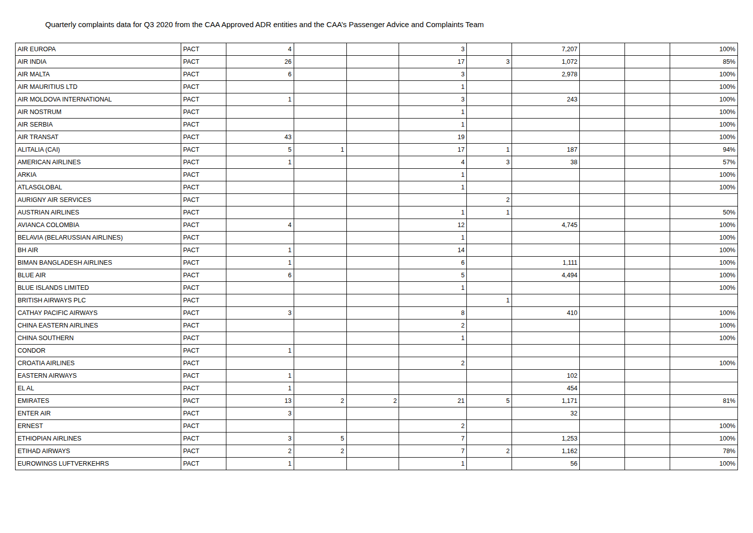Quarterly complaints data for Q3 2020 from the CAA Approved ADR entities and the CAA’s Passenger Advice and Complaints Team
| AIR EUROPA | PACT | 4 | | | 3 | | 7,207 | | | 100% |
| AIR INDIA | PACT | 26 | | | 17 | 3 | 1,072 | | | 85% |
| AIR MALTA | PACT | 6 | | | 3 | | 2,978 | | | 100% |
| AIR MAURITIUS LTD | PACT | | | | 1 | | | | | 100% |
| AIR MOLDOVA INTERNATIONAL | PACT | 1 | | | 3 | | 243 | | | 100% |
| AIR NOSTRUM | PACT | | | | 1 | | | | | 100% |
| AIR SERBIA | PACT | | | | 1 | | | | | 100% |
| AIR TRANSAT | PACT | 43 | | | 19 | | | | | 100% |
| ALITALIA (CAI) | PACT | 5 | 1 | | 17 | 1 | 187 | | | 94% |
| AMERICAN AIRLINES | PACT | 1 | | | 4 | 3 | 38 | | | 57% |
| ARKIA | PACT | | | | 1 | | | | | 100% |
| ATLASGLOBAL | PACT | | | | 1 | | | | | 100% |
| AURIGNY AIR SERVICES | PACT | | | | | 2 | | | | |
| AUSTRIAN AIRLINES | PACT | | | | 1 | 1 | | | | 50% |
| AVIANCA COLOMBIA | PACT | 4 | | | 12 | | 4,745 | | | 100% |
| BELAVIA (BELARUSSIAN AIRLINES) | PACT | | | | 1 | | | | | 100% |
| BH AIR | PACT | 1 | | | 14 | | | | | 100% |
| BIMAN BANGLADESH AIRLINES | PACT | 1 | | | 6 | | 1,111 | | | 100% |
| BLUE AIR | PACT | 6 | | | 5 | | 4,494 | | | 100% |
| BLUE ISLANDS LIMITED | PACT | | | | 1 | | | | | 100% |
| BRITISH AIRWAYS PLC | PACT | | | | | 1 | | | | |
| CATHAY PACIFIC AIRWAYS | PACT | 3 | | | 8 | | 410 | | | 100% |
| CHINA EASTERN AIRLINES | PACT | | | | 2 | | | | | 100% |
| CHINA SOUTHERN | PACT | | | | 1 | | | | | 100% |
| CONDOR | PACT | 1 | | | | | | | | |
| CROATIA AIRLINES | PACT | | | | 2 | | | | | 100% |
| EASTERN AIRWAYS | PACT | 1 | | | | | 102 | | | |
| EL AL | PACT | 1 | | | | | 454 | | | |
| EMIRATES | PACT | 13 | 2 | 2 | 21 | 5 | 1,171 | | | 81% |
| ENTER AIR | PACT | 3 | | | | | 32 | | | |
| ERNEST | PACT | | | | 2 | | | | | 100% |
| ETHIOPIAN AIRLINES | PACT | 3 | 5 | | 7 | | 1,253 | | | 100% |
| ETIHAD AIRWAYS | PACT | 2 | 2 | | 7 | 2 | 1,162 | | | 78% |
| EUROWINGS LUFTVERKEHRS | PACT | 1 | | | 1 | | 56 | | | 100% |